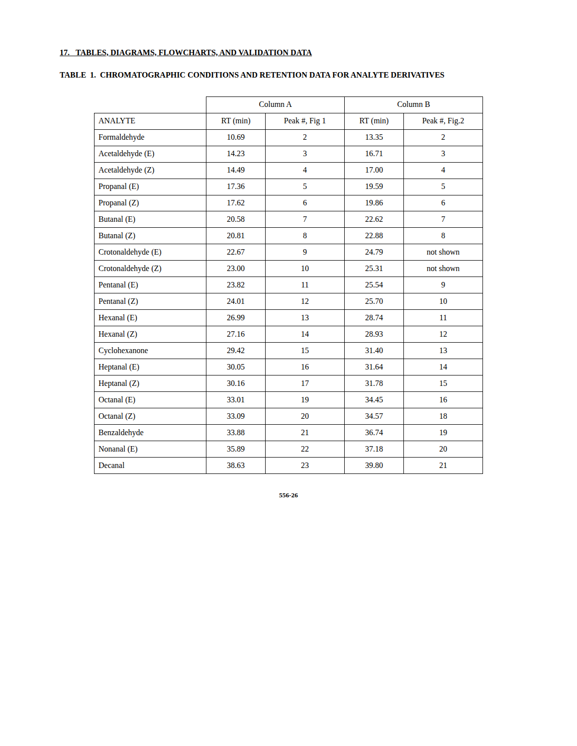17. TABLES, DIAGRAMS, FLOWCHARTS, AND VALIDATION DATA
TABLE 1. CHROMATOGRAPHIC CONDITIONS AND RETENTION DATA FOR ANALYTE DERIVATIVES
| | Column A | Column B |
| --- | --- | --- |
| ANALYTE | RT (min) | Peak #, Fig 1 | RT (min) | Peak #, Fig.2 |
| Formaldehyde | 10.69 | 2 | 13.35 | 2 |
| Acetaldehyde (E) | 14.23 | 3 | 16.71 | 3 |
| Acetaldehyde (Z) | 14.49 | 4 | 17.00 | 4 |
| Propanal (E) | 17.36 | 5 | 19.59 | 5 |
| Propanal (Z) | 17.62 | 6 | 19.86 | 6 |
| Butanal (E) | 20.58 | 7 | 22.62 | 7 |
| Butanal (Z) | 20.81 | 8 | 22.88 | 8 |
| Crotonaldehyde (E) | 22.67 | 9 | 24.79 | not shown |
| Crotonaldehyde (Z) | 23.00 | 10 | 25.31 | not shown |
| Pentanal (E) | 23.82 | 11 | 25.54 | 9 |
| Pentanal (Z) | 24.01 | 12 | 25.70 | 10 |
| Hexanal (E) | 26.99 | 13 | 28.74 | 11 |
| Hexanal (Z) | 27.16 | 14 | 28.93 | 12 |
| Cyclohexanone | 29.42 | 15 | 31.40 | 13 |
| Heptanal (E) | 30.05 | 16 | 31.64 | 14 |
| Heptanal (Z) | 30.16 | 17 | 31.78 | 15 |
| Octanal (E) | 33.01 | 19 | 34.45 | 16 |
| Octanal (Z) | 33.09 | 20 | 34.57 | 18 |
| Benzaldehyde | 33.88 | 21 | 36.74 | 19 |
| Nonanal (E) | 35.89 | 22 | 37.18 | 20 |
| Decanal | 38.63 | 23 | 39.80 | 21 |
556-26